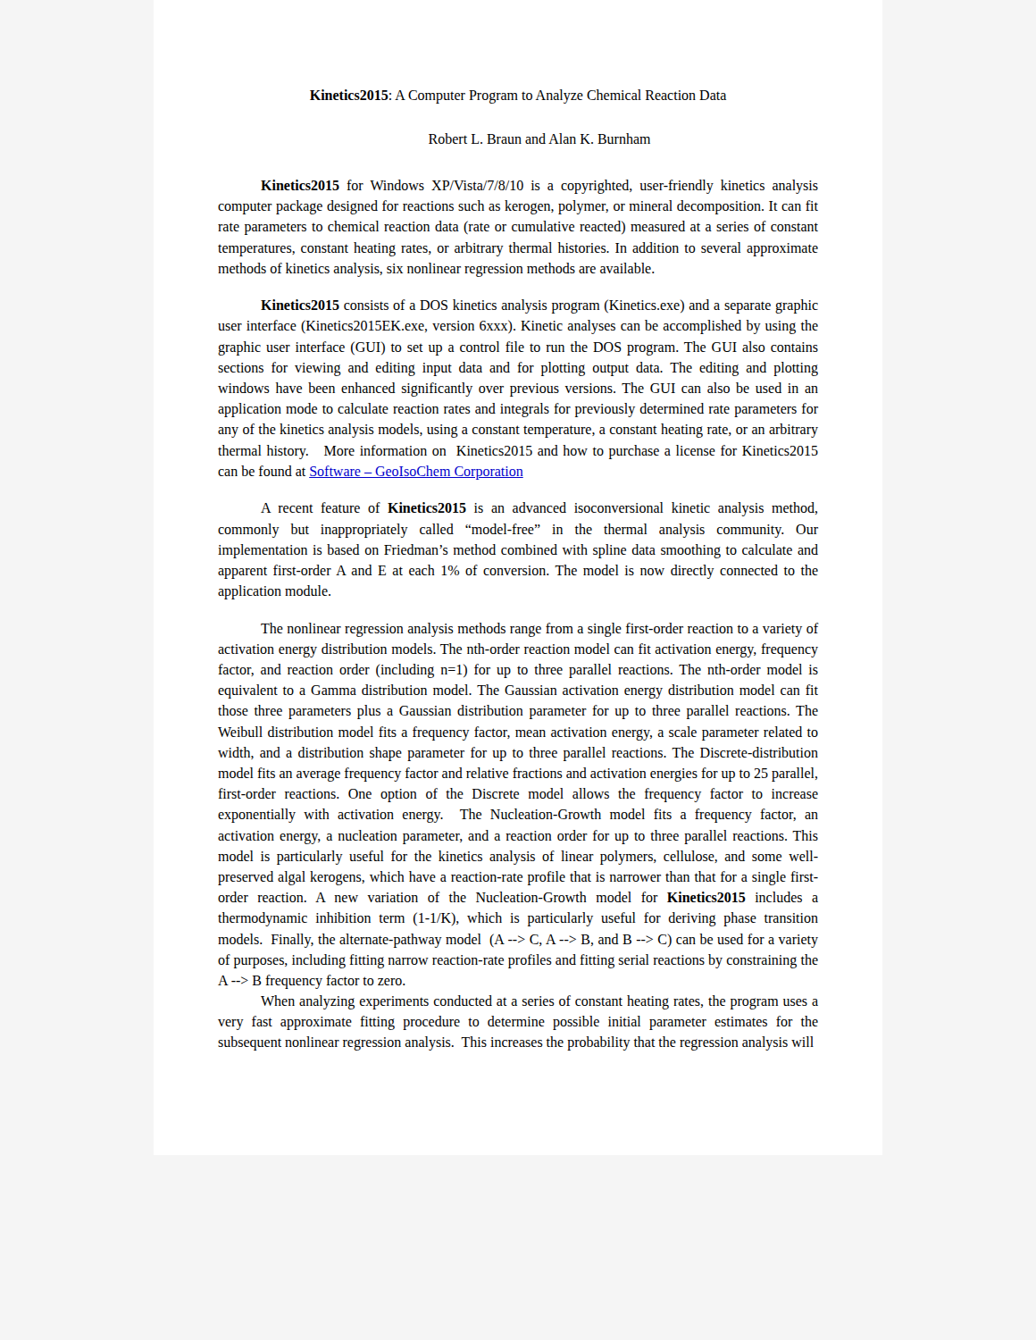Kinetics2015: A Computer Program to Analyze Chemical Reaction Data
Robert L. Braun and Alan K. Burnham
Kinetics2015 for Windows XP/Vista/7/8/10 is a copyrighted, user-friendly kinetics analysis computer package designed for reactions such as kerogen, polymer, or mineral decomposition. It can fit rate parameters to chemical reaction data (rate or cumulative reacted) measured at a series of constant temperatures, constant heating rates, or arbitrary thermal histories. In addition to several approximate methods of kinetics analysis, six nonlinear regression methods are available.
Kinetics2015 consists of a DOS kinetics analysis program (Kinetics.exe) and a separate graphic user interface (Kinetics2015EK.exe, version 6xxx). Kinetic analyses can be accomplished by using the graphic user interface (GUI) to set up a control file to run the DOS program. The GUI also contains sections for viewing and editing input data and for plotting output data. The editing and plotting windows have been enhanced significantly over previous versions. The GUI can also be used in an application mode to calculate reaction rates and integrals for previously determined rate parameters for any of the kinetics analysis models, using a constant temperature, a constant heating rate, or an arbitrary thermal history. More information on Kinetics2015 and how to purchase a license for Kinetics2015 can be found at Software – GeoIsoChem Corporation
A recent feature of Kinetics2015 is an advanced isoconversional kinetic analysis method, commonly but inappropriately called “model-free” in the thermal analysis community. Our implementation is based on Friedman’s method combined with spline data smoothing to calculate and apparent first-order A and E at each 1% of conversion. The model is now directly connected to the application module.
The nonlinear regression analysis methods range from a single first-order reaction to a variety of activation energy distribution models. The nth-order reaction model can fit activation energy, frequency factor, and reaction order (including n=1) for up to three parallel reactions. The nth-order model is equivalent to a Gamma distribution model. The Gaussian activation energy distribution model can fit those three parameters plus a Gaussian distribution parameter for up to three parallel reactions. The Weibull distribution model fits a frequency factor, mean activation energy, a scale parameter related to width, and a distribution shape parameter for up to three parallel reactions. The Discrete-distribution model fits an average frequency factor and relative fractions and activation energies for up to 25 parallel, first-order reactions. One option of the Discrete model allows the frequency factor to increase exponentially with activation energy. The Nucleation-Growth model fits a frequency factor, an activation energy, a nucleation parameter, and a reaction order for up to three parallel reactions. This model is particularly useful for the kinetics analysis of linear polymers, cellulose, and some well-preserved algal kerogens, which have a reaction-rate profile that is narrower than that for a single first-order reaction. A new variation of the Nucleation-Growth model for Kinetics2015 includes a thermodynamic inhibition term (1-1/K), which is particularly useful for deriving phase transition models. Finally, the alternate-pathway model (A --> C, A --> B, and B --> C) can be used for a variety of purposes, including fitting narrow reaction-rate profiles and fitting serial reactions by constraining the A --> B frequency factor to zero.
When analyzing experiments conducted at a series of constant heating rates, the program uses a very fast approximate fitting procedure to determine possible initial parameter estimates for the subsequent nonlinear regression analysis. This increases the probability that the regression analysis will